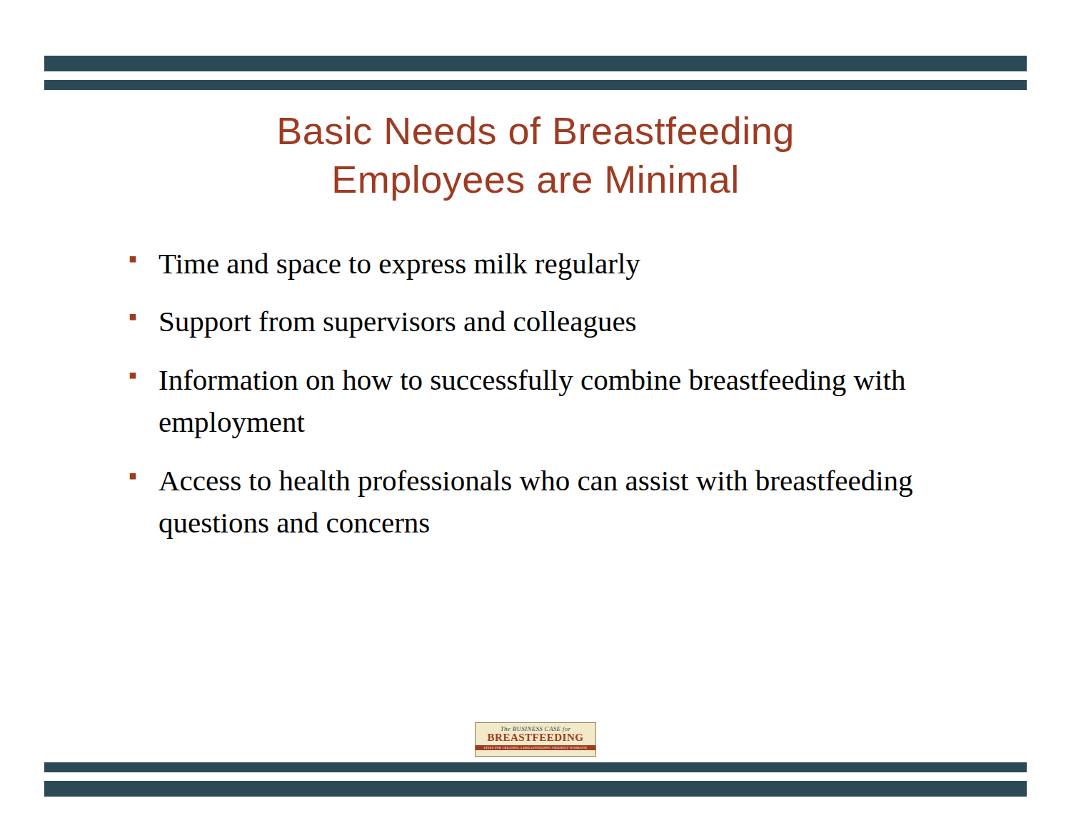Basic Needs of Breastfeeding
Employees are Minimal
Time and space to express milk regularly
Support from supervisors and colleagues
Information on how to successfully combine breastfeeding with employment
Access to health professionals who can assist with breastfeeding questions and concerns
The BUSINESS CASE for
BREASTFEEDING
STEPS FOR CREATING A BREASTFEEDING FRIENDLY WORKSITE